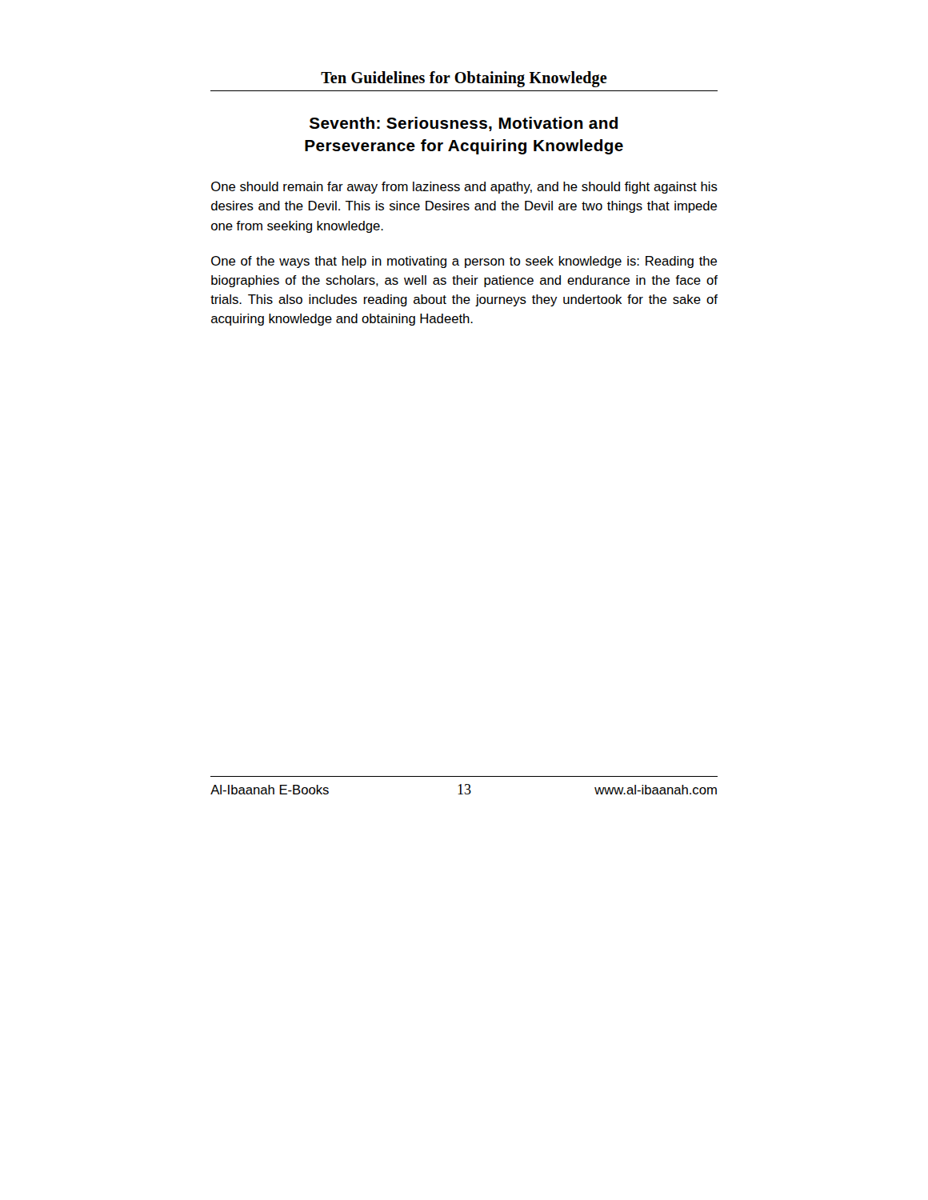Ten Guidelines for Obtaining Knowledge
Seventh: Seriousness, Motivation and
Perseverance for Acquiring Knowledge
One should remain far away from laziness and apathy, and he should fight against his desires and the Devil. This is since Desires and the Devil are two things that impede one from seeking knowledge.
One of the ways that help in motivating a person to seek knowledge is: Reading the biographies of the scholars, as well as their patience and endurance in the face of trials. This also includes reading about the journeys they undertook for the sake of acquiring knowledge and obtaining Hadeeth.
Al-Ibaanah E-Books
13
www.al-ibaanah.com